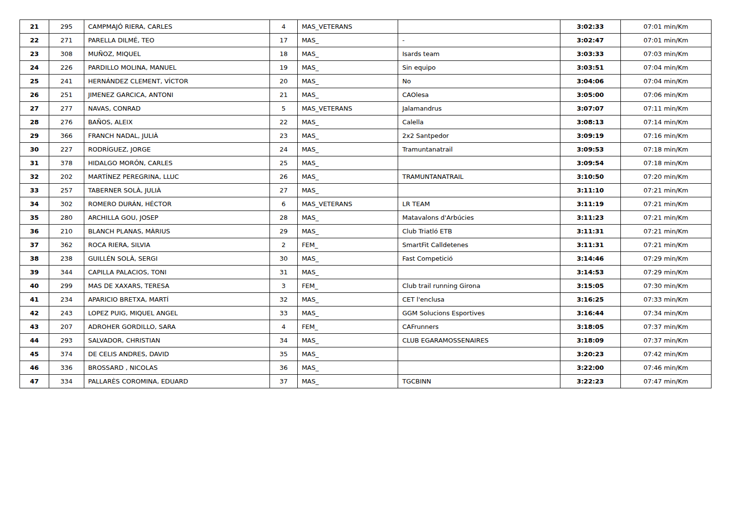| 21 | 295 | CAMPMAJÓ RIERA, CARLES | 4 | MAS_VETERANS | | 3:02:33 | 07:01 min/Km |
| 22 | 271 | PARELLA DILMÉ, TEO | 17 | MAS_ | - | 3:02:47 | 07:01 min/Km |
| 23 | 308 | MUÑOZ, MIQUEL | 18 | MAS_ | Isards team | 3:03:33 | 07:03 min/Km |
| 24 | 226 | PARDILLO MOLINA, MANUEL | 19 | MAS_ | Sin equipo | 3:03:51 | 07:04 min/Km |
| 25 | 241 | HERNÁNDEZ CLEMENT, VÍCTOR | 20 | MAS_ | No | 3:04:06 | 07:04 min/Km |
| 26 | 251 | JIMENEZ GARCICA, ANTONI | 21 | MAS_ | CAOlesa | 3:05:00 | 07:06 min/Km |
| 27 | 277 | NAVAS, CONRAD | 5 | MAS_VETERANS | Jalamandrus | 3:07:07 | 07:11 min/Km |
| 28 | 276 | BAÑOS, ALEIX | 22 | MAS_ | Calella | 3:08:13 | 07:14 min/Km |
| 29 | 366 | FRANCH NADAL, JULIÀ | 23 | MAS_ | 2x2 Santpedor | 3:09:19 | 07:16 min/Km |
| 30 | 227 | RODRÍGUEZ, JORGE | 24 | MAS_ | Tramuntanatrail | 3:09:53 | 07:18 min/Km |
| 31 | 378 | HIDALGO MORÓN, CARLES | 25 | MAS_ | | 3:09:54 | 07:18 min/Km |
| 32 | 202 | MARTÍNEZ PEREGRINA, LLUC | 26 | MAS_ | TRAMUNTANATRAIL | 3:10:50 | 07:20 min/Km |
| 33 | 257 | TABERNER SOLÀ, JULIÀ | 27 | MAS_ | | 3:11:10 | 07:21 min/Km |
| 34 | 302 | ROMERO DURÁN, HÉCTOR | 6 | MAS_VETERANS | LR TEAM | 3:11:19 | 07:21 min/Km |
| 35 | 280 | ARCHILLA GOU, JOSEP | 28 | MAS_ | Matavalons d'Arbúcies | 3:11:23 | 07:21 min/Km |
| 36 | 210 | BLANCH PLANAS, MÀRIUS | 29 | MAS_ | Club Triatló ETB | 3:11:31 | 07:21 min/Km |
| 37 | 362 | ROCA RIERA, SILVIA | 2 | FEM_ | SmartFit Calldetenes | 3:11:31 | 07:21 min/Km |
| 38 | 238 | GUILLÉN SOLÀ, SERGI | 30 | MAS_ | Fast Competició | 3:14:46 | 07:29 min/Km |
| 39 | 344 | CAPILLA PALACIOS, TONI | 31 | MAS_ | | 3:14:53 | 07:29 min/Km |
| 40 | 299 | MAS DE XAXARS, TERESA | 3 | FEM_ | Club trail running Girona | 3:15:05 | 07:30 min/Km |
| 41 | 234 | APARICIO BRETXA, MARTÍ | 32 | MAS_ | CET l'enclusa | 3:16:25 | 07:33 min/Km |
| 42 | 243 | LOPEZ PUIG, MIQUEL ANGEL | 33 | MAS_ | GGM Solucions Esportives | 3:16:44 | 07:34 min/Km |
| 43 | 207 | ADROHER GORDILLO, SARA | 4 | FEM_ | CAFrunners | 3:18:05 | 07:37 min/Km |
| 44 | 293 | SALVADOR, CHRISTIAN | 34 | MAS_ | CLUB EGARAMOSSENAIRES | 3:18:09 | 07:37 min/Km |
| 45 | 374 | DE CELIS ANDRES, DAVID | 35 | MAS_ | | 3:20:23 | 07:42 min/Km |
| 46 | 336 | BROSSARD , NICOLAS | 36 | MAS_ | | 3:22:00 | 07:46 min/Km |
| 47 | 334 | PALLARÈS COROMINA, EDUARD | 37 | MAS_ | TGCBINN | 3:22:23 | 07:47 min/Km |